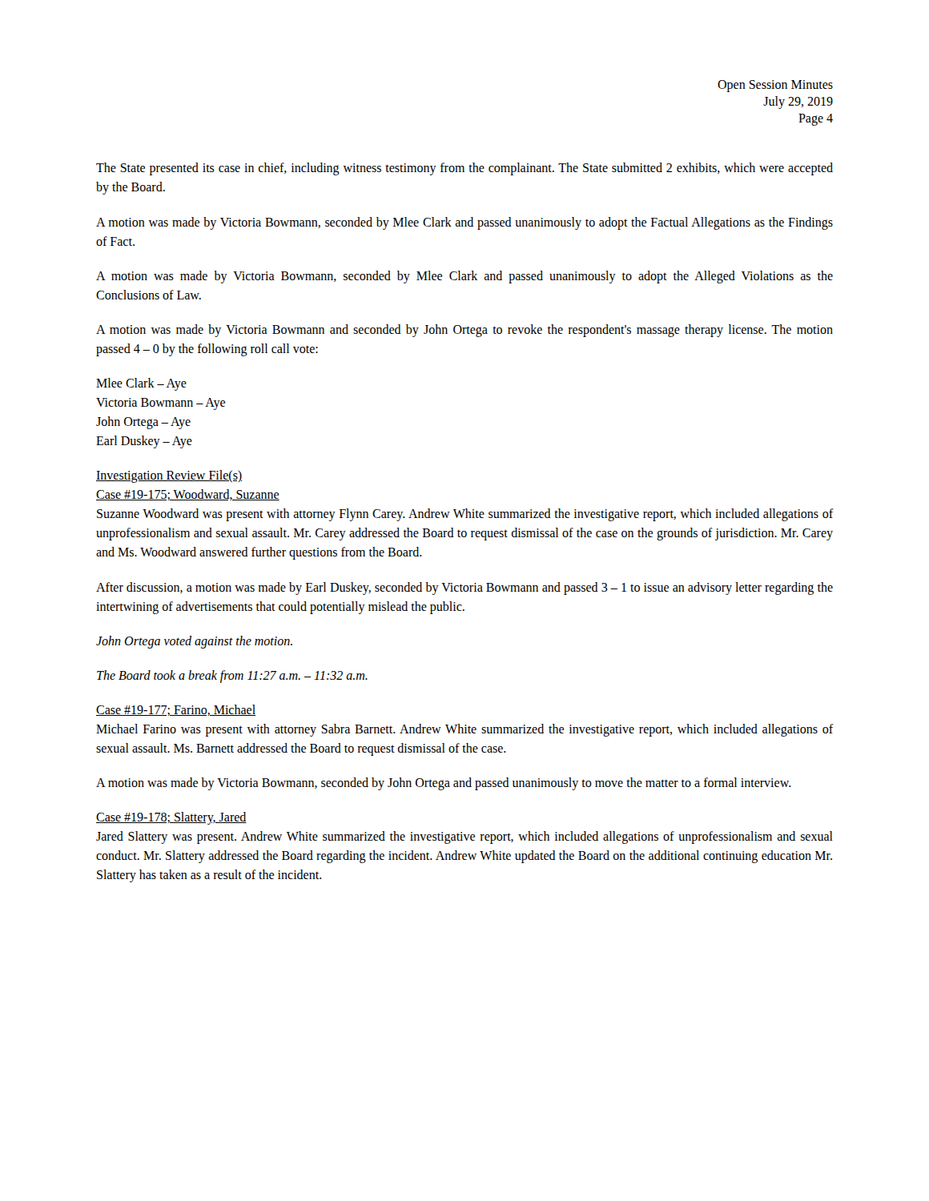Open Session Minutes
July 29, 2019
Page 4
The State presented its case in chief, including witness testimony from the complainant. The State submitted 2 exhibits, which were accepted by the Board.
A motion was made by Victoria Bowmann, seconded by Mlee Clark and passed unanimously to adopt the Factual Allegations as the Findings of Fact.
A motion was made by Victoria Bowmann, seconded by Mlee Clark and passed unanimously to adopt the Alleged Violations as the Conclusions of Law.
A motion was made by Victoria Bowmann and seconded by John Ortega to revoke the respondent's massage therapy license. The motion passed 4 – 0 by the following roll call vote:
Mlee Clark – Aye
Victoria Bowmann – Aye
John Ortega – Aye
Earl Duskey – Aye
Investigation Review File(s)
Case #19-175; Woodward, Suzanne
Suzanne Woodward was present with attorney Flynn Carey. Andrew White summarized the investigative report, which included allegations of unprofessionalism and sexual assault. Mr. Carey addressed the Board to request dismissal of the case on the grounds of jurisdiction. Mr. Carey and Ms. Woodward answered further questions from the Board.
After discussion, a motion was made by Earl Duskey, seconded by Victoria Bowmann and passed 3 – 1 to issue an advisory letter regarding the intertwining of advertisements that could potentially mislead the public.
John Ortega voted against the motion.
The Board took a break from 11:27 a.m. – 11:32 a.m.
Case #19-177; Farino, Michael
Michael Farino was present with attorney Sabra Barnett. Andrew White summarized the investigative report, which included allegations of sexual assault. Ms. Barnett addressed the Board to request dismissal of the case.
A motion was made by Victoria Bowmann, seconded by John Ortega and passed unanimously to move the matter to a formal interview.
Case #19-178; Slattery, Jared
Jared Slattery was present. Andrew White summarized the investigative report, which included allegations of unprofessionalism and sexual conduct. Mr. Slattery addressed the Board regarding the incident. Andrew White updated the Board on the additional continuing education Mr. Slattery has taken as a result of the incident.